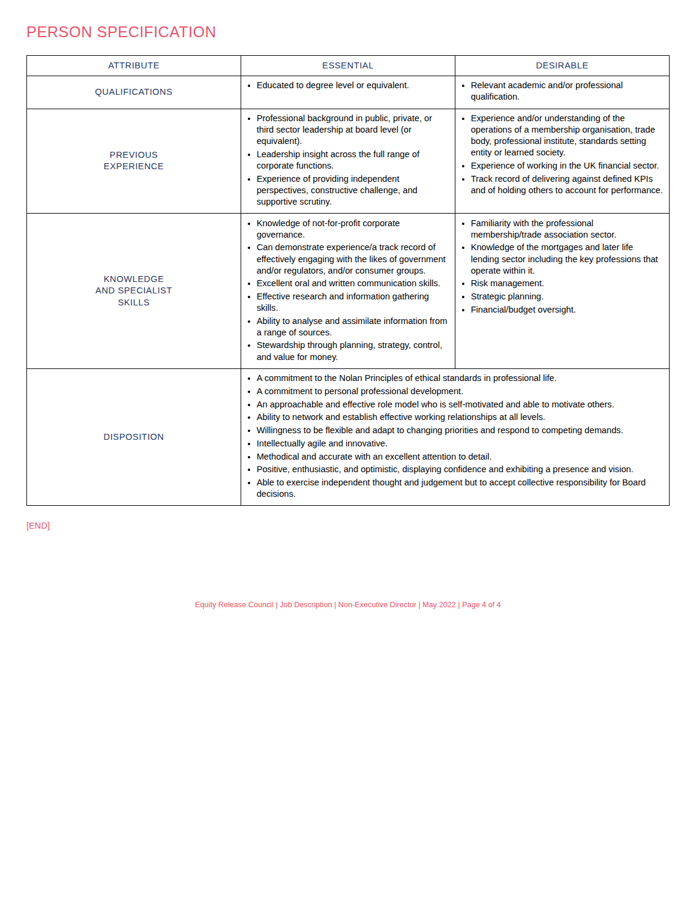PERSON SPECIFICATION
| ATTRIBUTE | ESSENTIAL | DESIRABLE |
| --- | --- | --- |
| QUALIFICATIONS | Educated to degree level or equivalent. | Relevant academic and/or professional qualification. |
| PREVIOUS EXPERIENCE | Professional background in public, private, or third sector leadership at board level (or equivalent). Leadership insight across the full range of corporate functions. Experience of providing independent perspectives, constructive challenge, and supportive scrutiny. | Experience and/or understanding of the operations of a membership organisation, trade body, professional institute, standards setting entity or learned society. Experience of working in the UK financial sector. Track record of delivering against defined KPIs and of holding others to account for performance. |
| KNOWLEDGE AND SPECIALIST SKILLS | Knowledge of not-for-profit corporate governance. Can demonstrate experience/a track record of effectively engaging with the likes of government and/or regulators, and/or consumer groups. Excellent oral and written communication skills. Effective research and information gathering skills. Ability to analyse and assimilate information from a range of sources. Stewardship through planning, strategy, control, and value for money. | Familiarity with the professional membership/trade association sector. Knowledge of the mortgages and later life lending sector including the key professions that operate within it. Risk management. Strategic planning. Financial/budget oversight. |
| DISPOSITION | A commitment to the Nolan Principles of ethical standards in professional life. A commitment to personal professional development. An approachable and effective role model who is self-motivated and able to motivate others. Ability to network and establish effective working relationships at all levels. Willingness to be flexible and adapt to changing priorities and respond to competing demands. Intellectually agile and innovative. Methodical and accurate with an excellent attention to detail. Positive, enthusiastic, and optimistic, displaying confidence and exhibiting a presence and vision. Able to exercise independent thought and judgement but to accept collective responsibility for Board decisions. |
[END]
Equity Release Council | Job Description | Non-Executive Director | May 2022 | Page 4 of 4